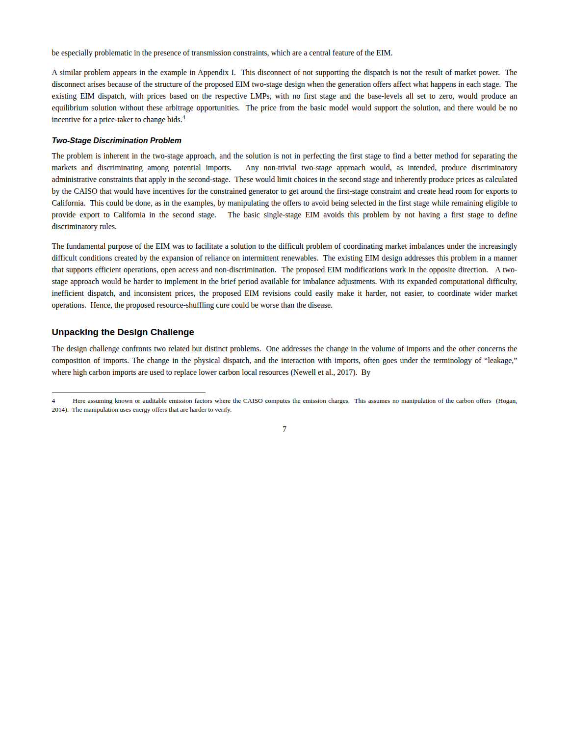be especially problematic in the presence of transmission constraints, which are a central feature of the EIM.
A similar problem appears in the example in Appendix I. This disconnect of not supporting the dispatch is not the result of market power. The disconnect arises because of the structure of the proposed EIM two-stage design when the generation offers affect what happens in each stage. The existing EIM dispatch, with prices based on the respective LMPs, with no first stage and the base-levels all set to zero, would produce an equilibrium solution without these arbitrage opportunities. The price from the basic model would support the solution, and there would be no incentive for a price-taker to change bids.4
Two-Stage Discrimination Problem
The problem is inherent in the two-stage approach, and the solution is not in perfecting the first stage to find a better method for separating the markets and discriminating among potential imports. Any non-trivial two-stage approach would, as intended, produce discriminatory administrative constraints that apply in the second-stage. These would limit choices in the second stage and inherently produce prices as calculated by the CAISO that would have incentives for the constrained generator to get around the first-stage constraint and create head room for exports to California. This could be done, as in the examples, by manipulating the offers to avoid being selected in the first stage while remaining eligible to provide export to California in the second stage. The basic single-stage EIM avoids this problem by not having a first stage to define discriminatory rules.
The fundamental purpose of the EIM was to facilitate a solution to the difficult problem of coordinating market imbalances under the increasingly difficult conditions created by the expansion of reliance on intermittent renewables. The existing EIM design addresses this problem in a manner that supports efficient operations, open access and non-discrimination. The proposed EIM modifications work in the opposite direction. A two-stage approach would be harder to implement in the brief period available for imbalance adjustments. With its expanded computational difficulty, inefficient dispatch, and inconsistent prices, the proposed EIM revisions could easily make it harder, not easier, to coordinate wider market operations. Hence, the proposed resource-shuffling cure could be worse than the disease.
Unpacking the Design Challenge
The design challenge confronts two related but distinct problems. One addresses the change in the volume of imports and the other concerns the composition of imports. The change in the physical dispatch, and the interaction with imports, often goes under the terminology of “leakage,” where high carbon imports are used to replace lower carbon local resources (Newell et al., 2017). By
4 Here assuming known or auditable emission factors where the CAISO computes the emission charges. This assumes no manipulation of the carbon offers (Hogan, 2014). The manipulation uses energy offers that are harder to verify.
7